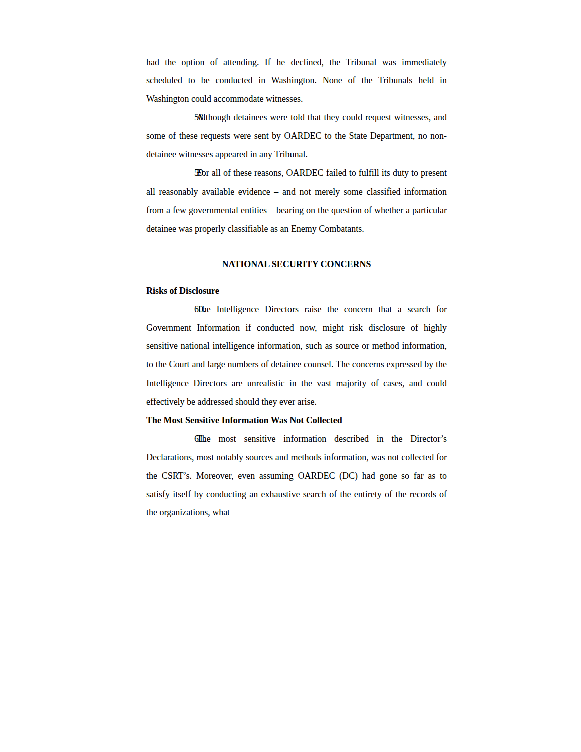had the option of attending. If he declined, the Tribunal was immediately scheduled to be conducted in Washington. None of the Tribunals held in Washington could accommodate witnesses.
58. Although detainees were told that they could request witnesses, and some of these requests were sent by OARDEC to the State Department, no non-detainee witnesses appeared in any Tribunal.
59. For all of these reasons, OARDEC failed to fulfill its duty to present all reasonably available evidence – and not merely some classified information from a few governmental entities – bearing on the question of whether a particular detainee was properly classifiable as an Enemy Combatants.
NATIONAL SECURITY CONCERNS
Risks of Disclosure
60. The Intelligence Directors raise the concern that a search for Government Information if conducted now, might risk disclosure of highly sensitive national intelligence information, such as source or method information, to the Court and large numbers of detainee counsel. The concerns expressed by the Intelligence Directors are unrealistic in the vast majority of cases, and could effectively be addressed should they ever arise.
The Most Sensitive Information Was Not Collected
61. The most sensitive information described in the Director’s Declarations, most notably sources and methods information, was not collected for the CSRT’s. Moreover, even assuming OARDEC (DC) had gone so far as to satisfy itself by conducting an exhaustive search of the entirety of the records of the organizations, what